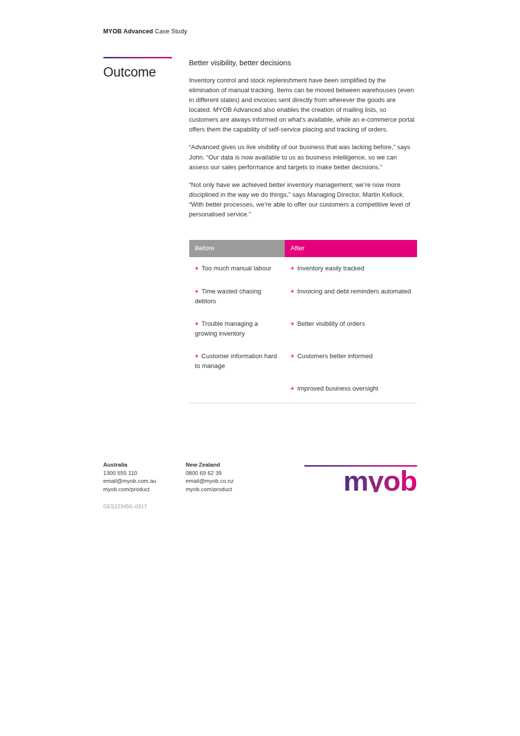MYOB Advanced Case Study
Outcome
Better visibility, better decisions
Inventory control and stock replenishment have been simplified by the elimination of manual tracking. Items can be moved between warehouses (even in different states) and invoices sent directly from wherever the goods are located. MYOB Advanced also enables the creation of mailing lists, so customers are always informed on what’s available, while an e-commerce portal offers them the capability of self-service placing and tracking of orders.
“Advanced gives us live visibility of our business that was lacking before,” says John. “Our data is now available to us as business intelligence, so we can assess our sales performance and targets to make better decisions.”
“Not only have we achieved better inventory management; we’re now more disciplined in the way we do things,” says Managing Director, Martin Kellock. “With better processes, we’re able to offer our customers a competitive level of personalised service.”
| Before | After |
| --- | --- |
| + Too much manual labour | + Inventory easily tracked |
| + Time wasted chasing debtors | + Invoicing and debt reminders automated |
| + Trouble managing a growing inventory | + Better visibility of orders |
| + Customer information hard to manage | + Customers better informed |
| | + Improved business oversight |
Australia 1300 555 110
email@myob.com.au
myob.com/product
New Zealand 0800 69 62 39
email@myob.co.nz
myob.com/product
myob
GES223450–0317